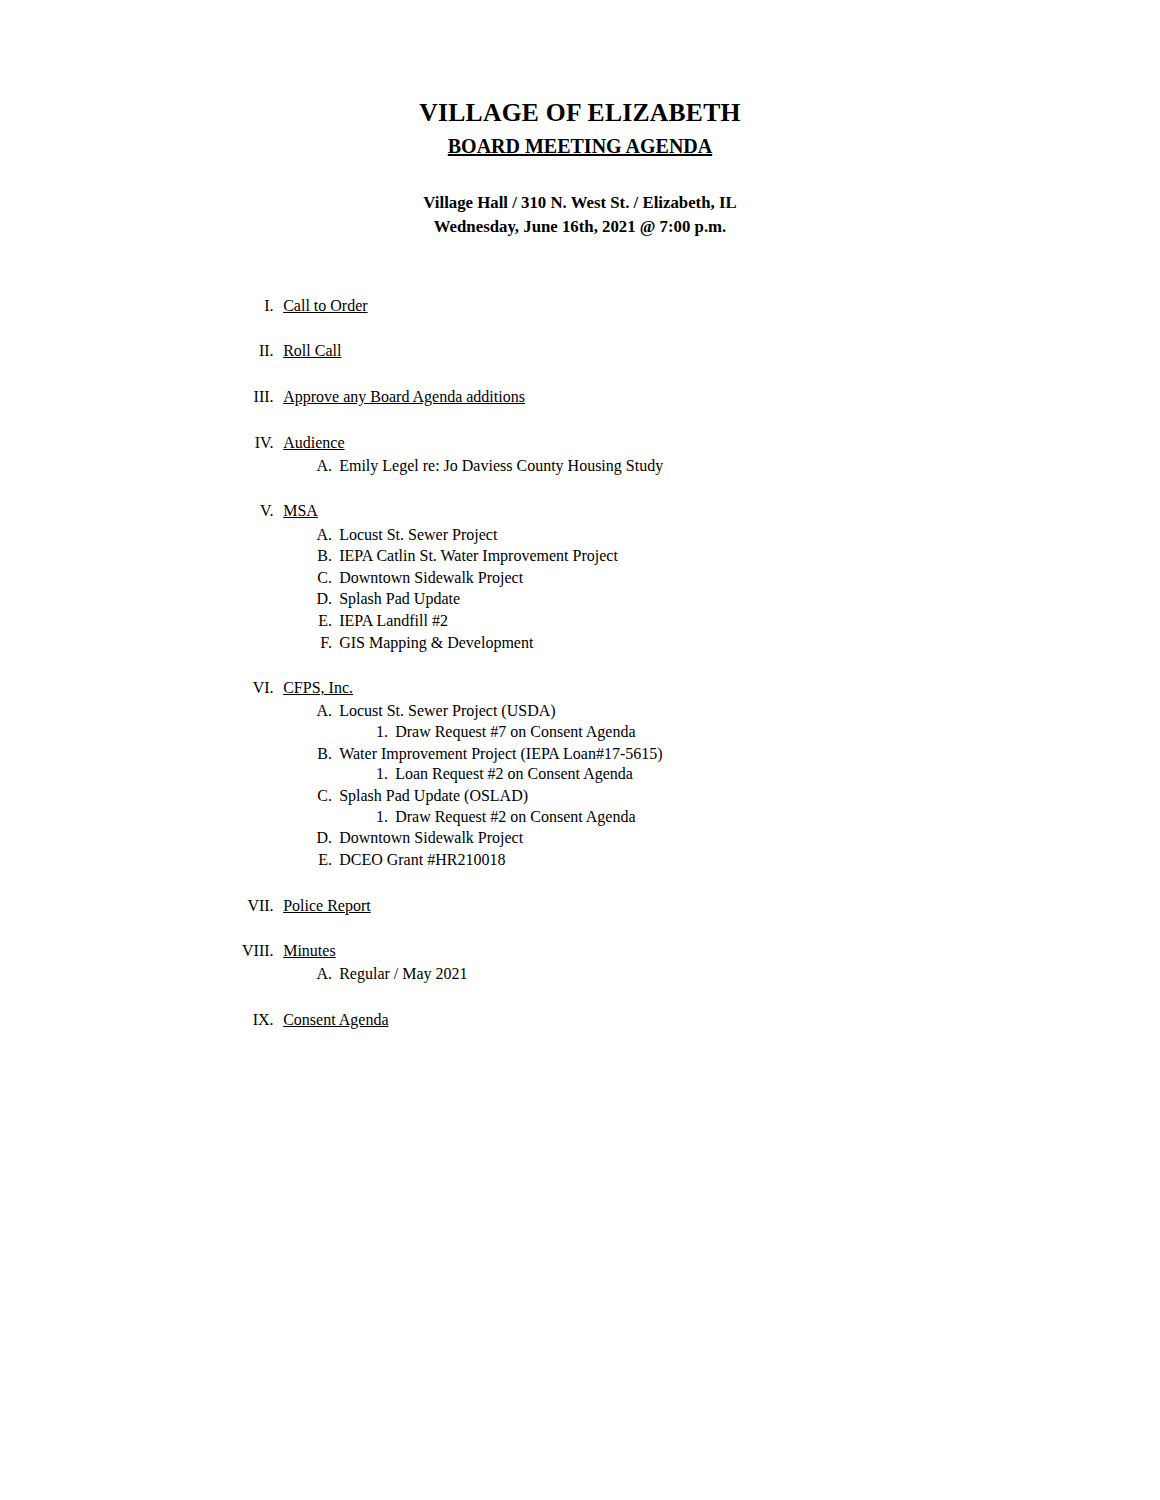VILLAGE OF ELIZABETH
BOARD MEETING AGENDA
Village Hall / 310 N. West St. / Elizabeth, IL
Wednesday, June 16th, 2021 @ 7:00 p.m.
Call to Order
Roll Call
Approve any Board Agenda additions
Audience
Emily Legel re: Jo Daviess County Housing Study
MSA
Locust St. Sewer Project
IEPA Catlin St. Water Improvement Project
Downtown Sidewalk Project
Splash Pad Update
IEPA Landfill #2
GIS Mapping & Development
CFPS, Inc.
Locust St. Sewer Project (USDA)
Draw Request #7 on Consent Agenda
Water Improvement Project (IEPA Loan#17-5615)
Loan Request #2 on Consent Agenda
Splash Pad Update (OSLAD)
Draw Request #2 on Consent Agenda
Downtown Sidewalk Project
DCEO Grant #HR210018
Police Report
Minutes
Regular / May 2021
Consent Agenda